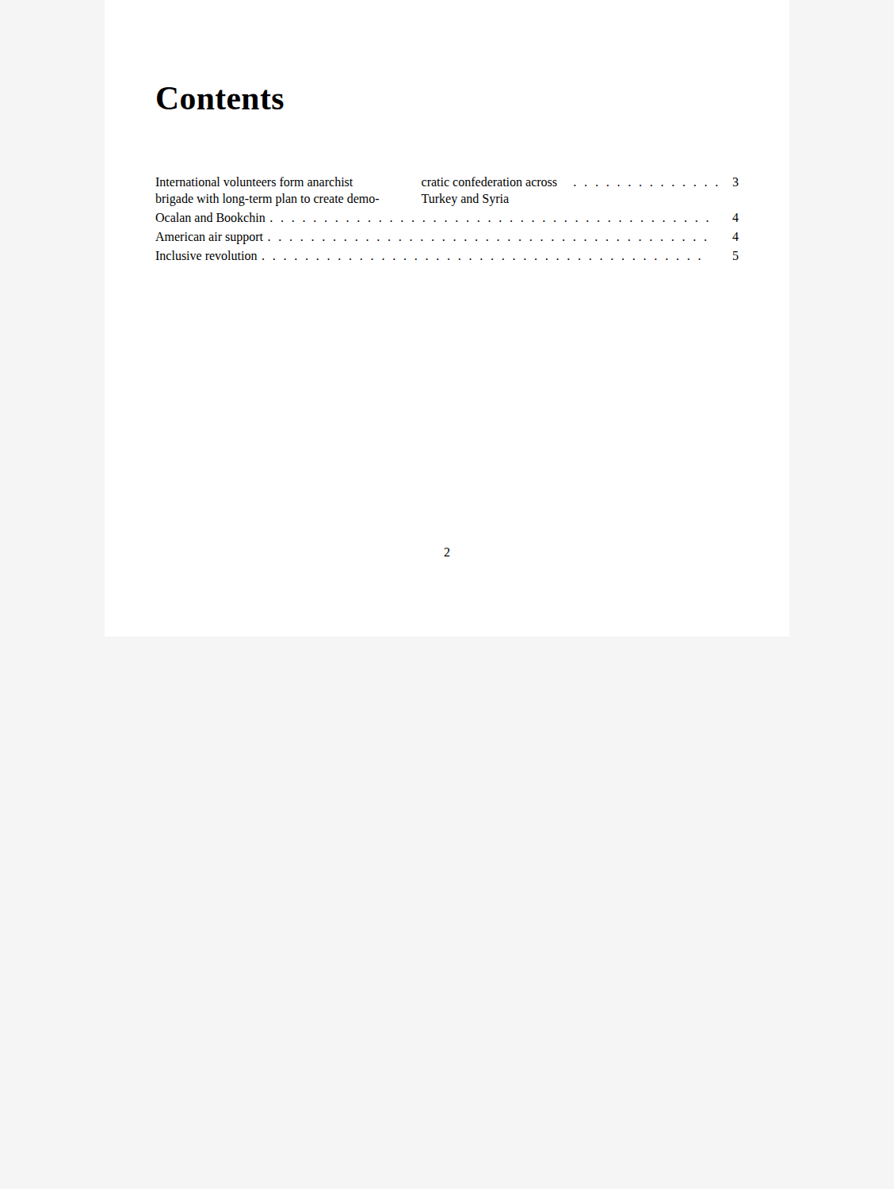Contents
International volunteers form anarchist brigade with long-term plan to create demo- cratic confederation across Turkey and Syria . . . . . . . . . . . . . . . . . . . . . 3
Ocalan and Bookchin . . . . . . . . . . . . . . . . . . . . . . . . . . . . . . . . . . . . . . . . . 4
American air support . . . . . . . . . . . . . . . . . . . . . . . . . . . . . . . . . . . . . . . . . 4
Inclusive revolution . . . . . . . . . . . . . . . . . . . . . . . . . . . . . . . . . . . . . . . . . 5
2